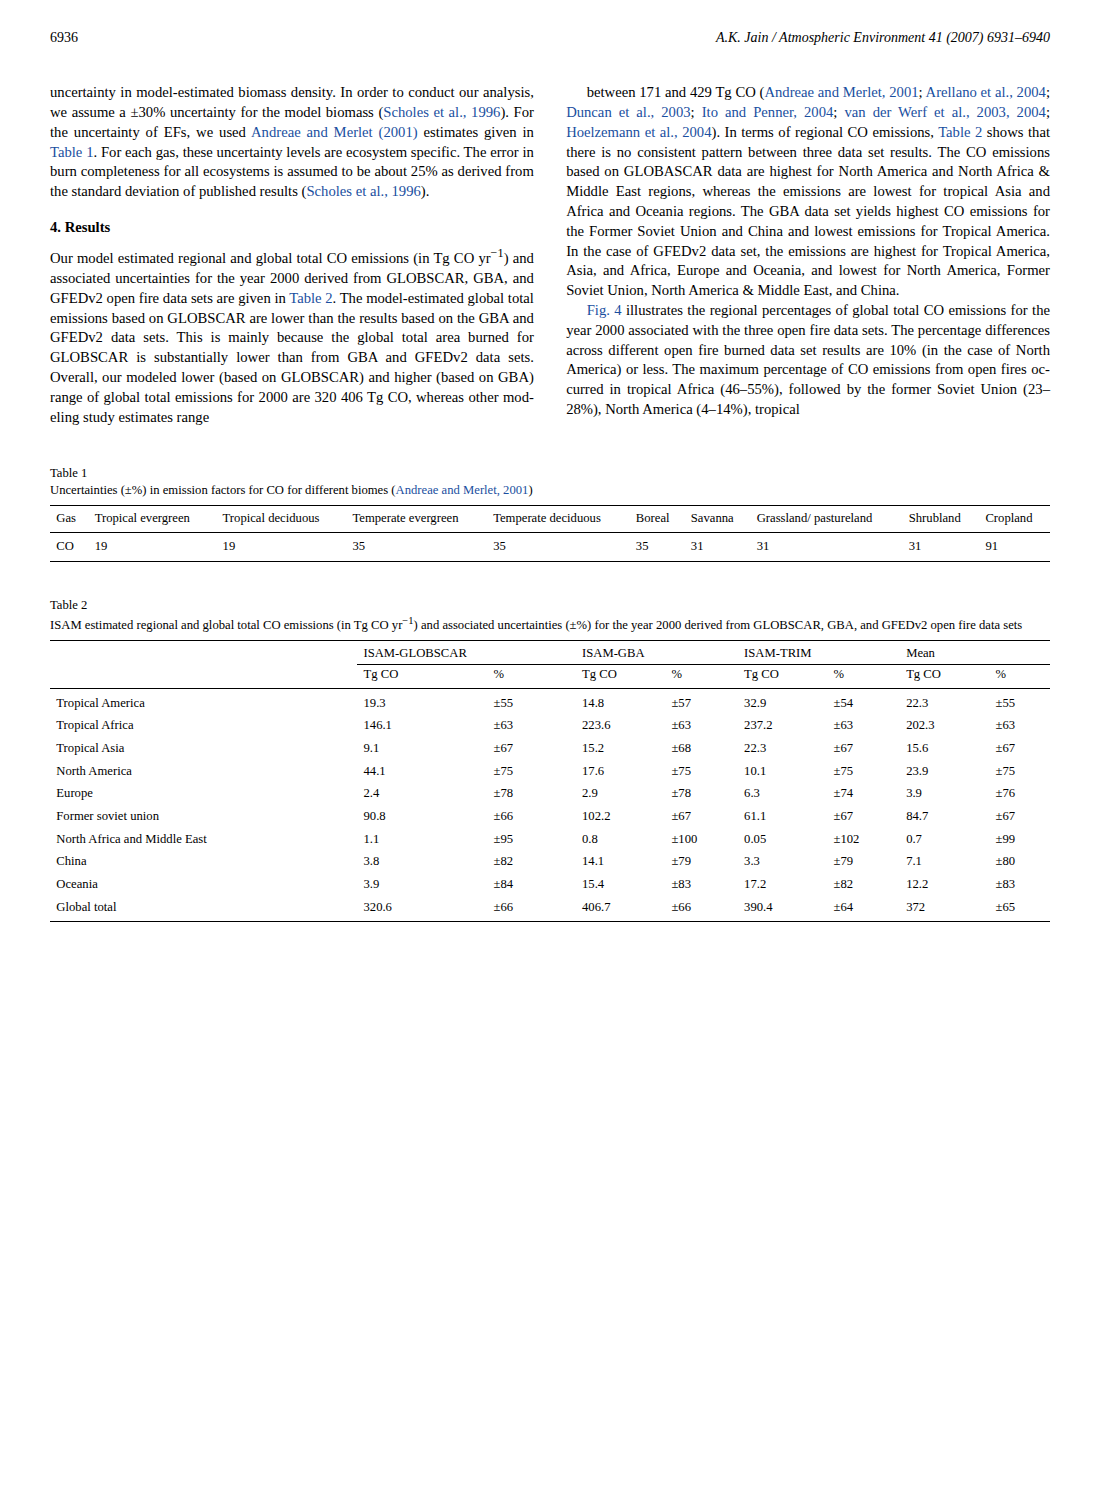6936 A.K. Jain / Atmospheric Environment 41 (2007) 6931–6940
uncertainty in model-estimated biomass density. In order to conduct our analysis, we assume a ±30% uncertainty for the model biomass (Scholes et al., 1996). For the uncertainty of EFs, we used Andreae and Merlet (2001) estimates given in Table 1. For each gas, these uncertainty levels are ecosystem specific. The error in burn completeness for all ecosystems is assumed to be about 25% as derived from the standard deviation of published results (Scholes et al., 1996).
4. Results
Our model estimated regional and global total CO emissions (in Tg CO yr−1) and associated uncertainties for the year 2000 derived from GLOBSCAR, GBA, and GFEDv2 open fire data sets are given in Table 2. The model-estimated global total emissions based on GLOBSCAR are lower than the results based on the GBA and GFEDv2 data sets. This is mainly because the global total area burned for GLOBSCAR is substantially lower than from GBA and GFEDv2 data sets. Overall, our modeled lower (based on GLOBSCAR) and higher (based on GBA) range of global total emissions for 2000 are 320 406 Tg CO, whereas other modeling study estimates range
between 171 and 429 Tg CO (Andreae and Merlet, 2001; Arellano et al., 2004; Duncan et al., 2003; Ito and Penner, 2004; van der Werf et al., 2003, 2004; Hoelzemann et al., 2004). In terms of regional CO emissions, Table 2 shows that there is no consistent pattern between three data set results. The CO emissions based on GLOBASCAR data are highest for North America and North Africa & Middle East regions, whereas the emissions are lowest for tropical Asia and Africa and Oceania regions. The GBA data set yields highest CO emissions for the Former Soviet Union and China and lowest emissions for Tropical America. In the case of GFEDv2 data set, the emissions are highest for Tropical America, Asia, and Africa, Europe and Oceania, and lowest for North America, Former Soviet Union, North America & Middle East, and China.
Fig. 4 illustrates the regional percentages of global total CO emissions for the year 2000 associated with the three open fire data sets. The percentage differences across different open fire burned data set results are 10% (in the case of North America) or less. The maximum percentage of CO emissions from open fires occurred in tropical Africa (46–55%), followed by the former Soviet Union (23–28%), North America (4–14%), tropical
Table 1 Uncertainties (±%) in emission factors for CO for different biomes (Andreae and Merlet, 2001)
| Gas | Tropical evergreen | Tropical deciduous | Temperate evergreen | Temperate deciduous | Boreal | Savanna | Grassland/ pastureland | Shrubland | Cropland |
| --- | --- | --- | --- | --- | --- | --- | --- | --- | --- |
| CO | 19 | 19 | 35 | 35 | 35 | 31 | 31 | 31 | 91 |
Table 2 ISAM estimated regional and global total CO emissions (in Tg CO yr−1) and associated uncertainties (±%) for the year 2000 derived from GLOBSCAR, GBA, and GFEDv2 open fire data sets
| | ISAM-GLOBSCAR | ISAM-GBA | ISAM-TRIM | Mean |
| --- | --- | --- | --- | --- |
| | Tg CO | % | Tg CO | % | Tg CO | % | Tg CO | % |
| Tropical America | 19.3 | ±55 | 14.8 | ±57 | 32.9 | ±54 | 22.3 | ±55 |
| Tropical Africa | 146.1 | ±63 | 223.6 | ±63 | 237.2 | ±63 | 202.3 | ±63 |
| Tropical Asia | 9.1 | ±67 | 15.2 | ±68 | 22.3 | ±67 | 15.6 | ±67 |
| North America | 44.1 | ±75 | 17.6 | ±75 | 10.1 | ±75 | 23.9 | ±75 |
| Europe | 2.4 | ±78 | 2.9 | ±78 | 6.3 | ±74 | 3.9 | ±76 |
| Former soviet union | 90.8 | ±66 | 102.2 | ±67 | 61.1 | ±67 | 84.7 | ±67 |
| North Africa and Middle East | 1.1 | ±95 | 0.8 | ±100 | 0.05 | ±102 | 0.7 | ±99 |
| China | 3.8 | ±82 | 14.1 | ±79 | 3.3 | ±79 | 7.1 | ±80 |
| Oceania | 3.9 | ±84 | 15.4 | ±83 | 17.2 | ±82 | 12.2 | ±83 |
| Global total | 320.6 | ±66 | 406.7 | ±66 | 390.4 | ±64 | 372 | ±65 |